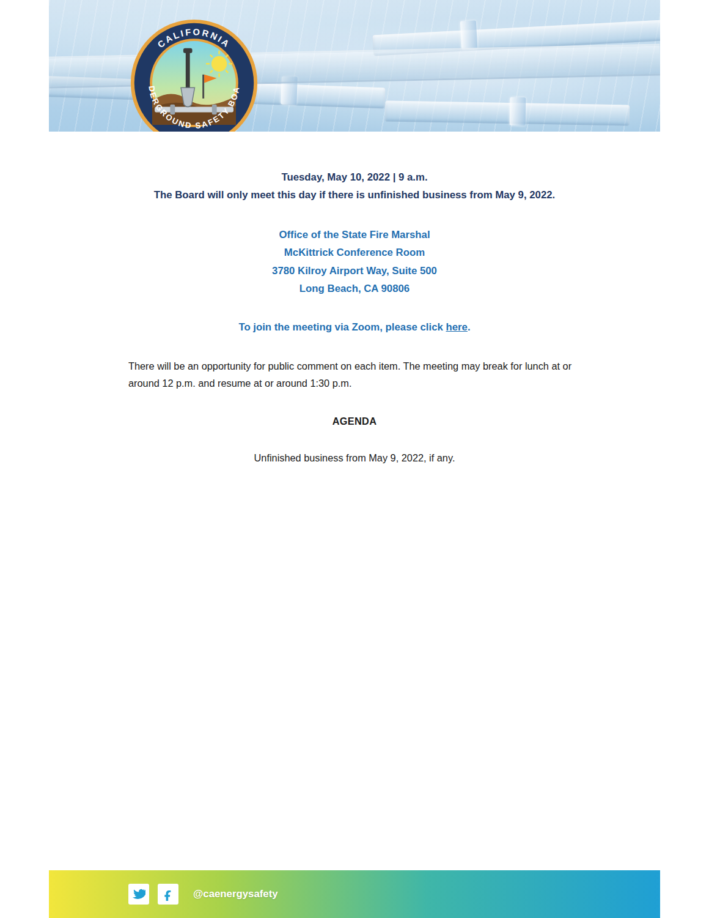CALIFORNIA UNDERGROUND SAFETY BOARD
Tuesday, May 10, 2022 | 9 a.m.
The Board will only meet this day if there is unfinished business from May 9, 2022.
Office of the State Fire Marshal
McKittrick Conference Room
3780 Kilroy Airport Way, Suite 500
Long Beach, CA 90806
To join the meeting via Zoom, please click here.
There will be an opportunity for public comment on each item. The meeting may break for lunch at or around 12 p.m. and resume at or around 1:30 p.m.
AGENDA
Unfinished business from May 9, 2022, if any.
@caenergysafety